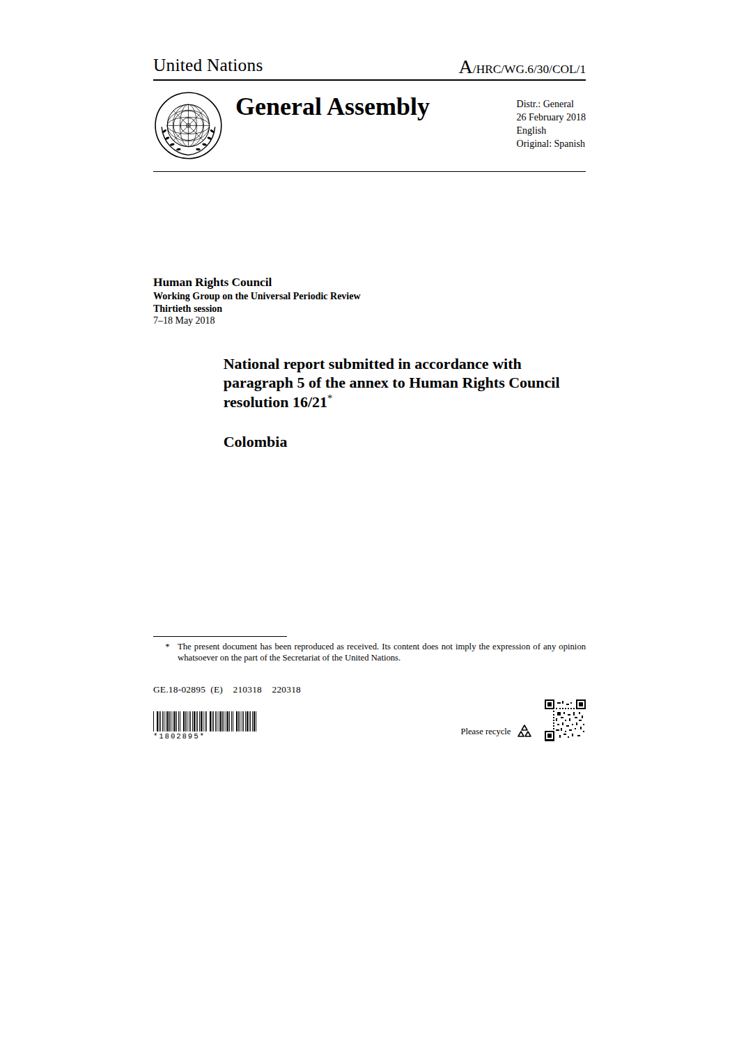United Nations
A/HRC/WG.6/30/COL/1
General Assembly
Distr.: General
26 February 2018
English
Original: Spanish
Human Rights Council
Working Group on the Universal Periodic Review
Thirtieth session
7–18 May 2018
National report submitted in accordance with paragraph 5 of the annex to Human Rights Council resolution 16/21*
Colombia
*
The present document has been reproduced as received. Its content does not imply the expression of any opinion whatsoever on the part of the Secretariat of the United Nations.
GE.18-02895 (E) 210318 220318
*1802895*
Please recycle